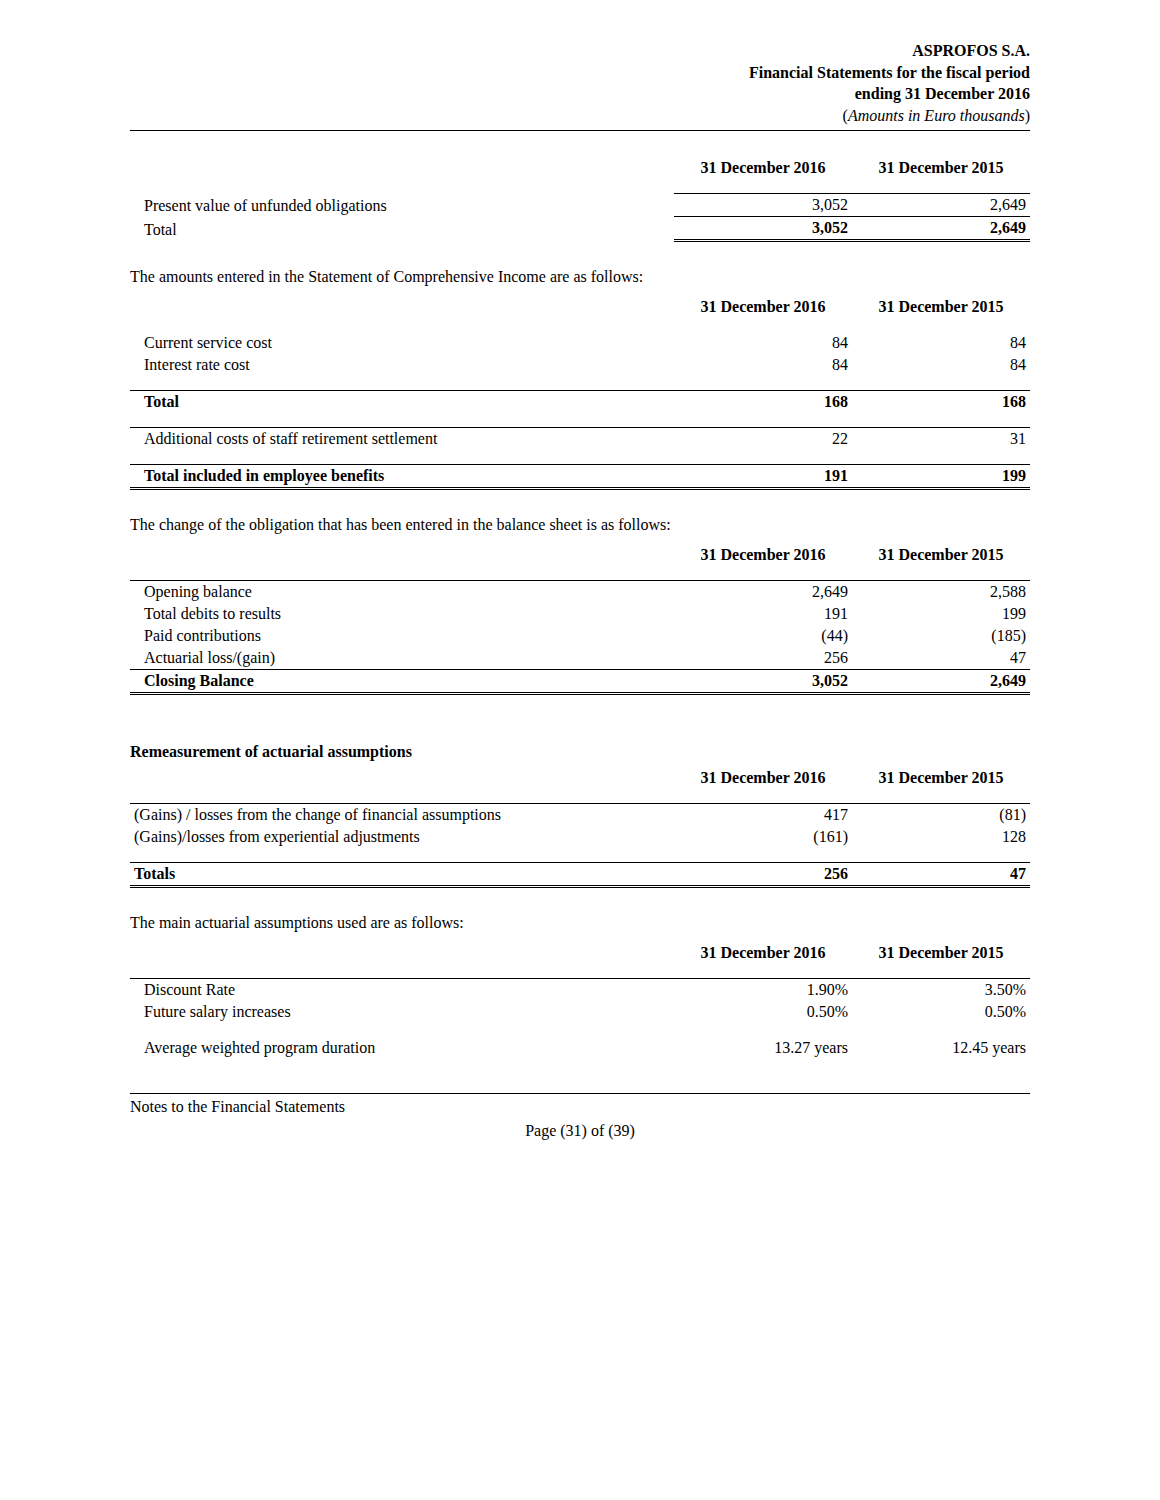ASPROFOS S.A.
Financial Statements for the fiscal period
ending 31 December 2016
(Amounts in Euro thousands)
| | 31 December 2016 | 31 December 2015 |
| Present value of unfunded obligations | 3,052 | 2,649 |
| Total | 3,052 | 2,649 |
The amounts entered in the Statement of Comprehensive Income are as follows:
| | 31 December 2016 | 31 December 2015 |
| Current service cost | 84 | 84 |
| Interest rate cost | 84 | 84 |
| Total | 168 | 168 |
| Additional costs of staff retirement settlement | 22 | 31 |
| Total included in employee benefits | 191 | 199 |
The change of the obligation that has been entered in the balance sheet is as follows:
| | 31 December 2016 | 31 December 2015 |
| Opening balance | 2,649 | 2,588 |
| Total debits to results | 191 | 199 |
| Paid contributions | (44) | (185) |
| Actuarial loss/(gain) | 256 | 47 |
| Closing Balance | 3,052 | 2,649 |
Remeasurement of actuarial assumptions
| | 31 December 2016 | 31 December 2015 |
| (Gains) / losses from the change of financial assumptions | 417 | (81) |
| (Gains)/losses from experiential adjustments | (161) | 128 |
| Totals | 256 | 47 |
The main actuarial assumptions used are as follows:
| | 31 December 2016 | 31 December 2015 |
| Discount Rate | 1.90% | 3.50% |
| Future salary increases | 0.50% | 0.50% |
| Average weighted program duration | 13.27 years | 12.45 years |
Notes to the Financial Statements
Page (31) of (39)